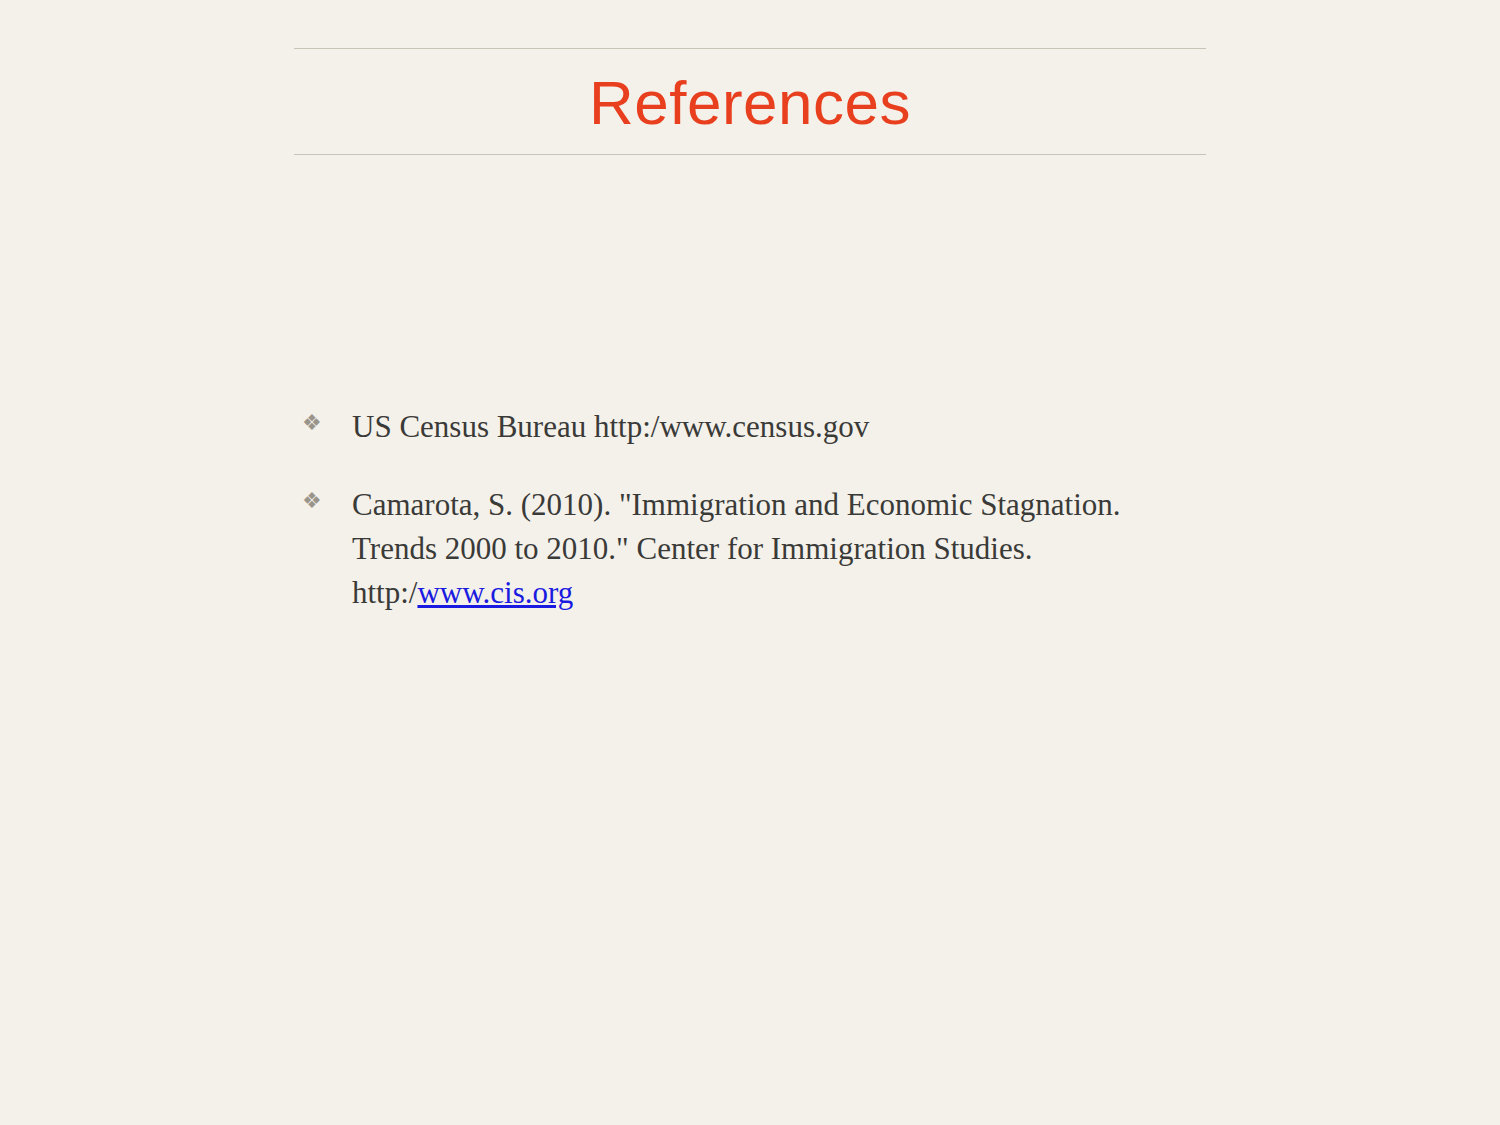References
US Census Bureau http:/www.census.gov
Camarota, S. (2010). "Immigration and Economic Stagnation. Trends 2000 to 2010." Center for Immigration Studies. http:/www.cis.org